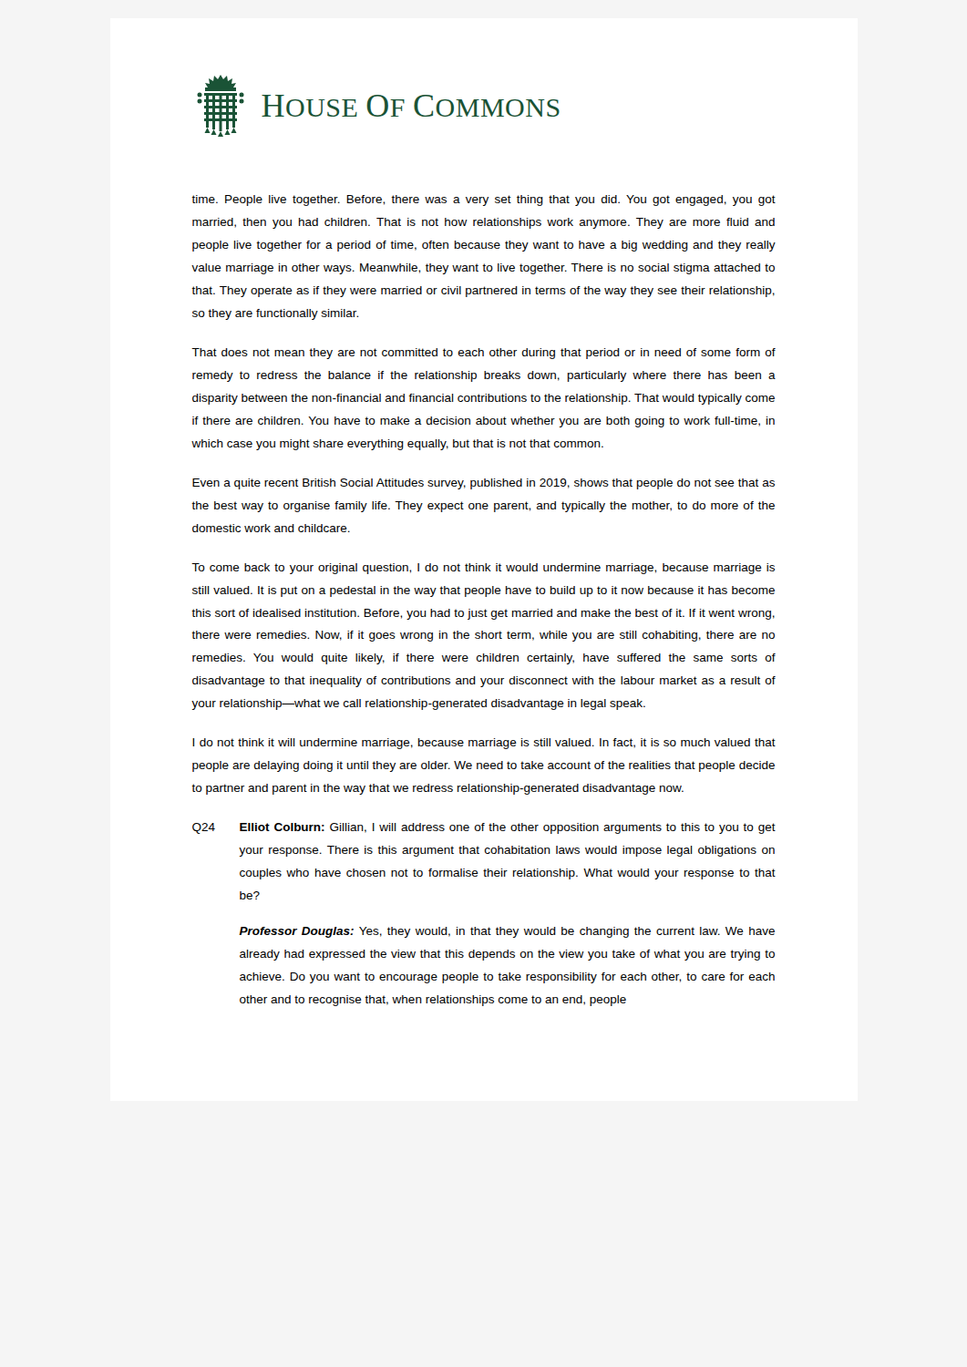HOUSE OF COMMONS
time. People live together. Before, there was a very set thing that you did. You got engaged, you got married, then you had children. That is not how relationships work anymore. They are more fluid and people live together for a period of time, often because they want to have a big wedding and they really value marriage in other ways. Meanwhile, they want to live together. There is no social stigma attached to that. They operate as if they were married or civil partnered in terms of the way they see their relationship, so they are functionally similar.
That does not mean they are not committed to each other during that period or in need of some form of remedy to redress the balance if the relationship breaks down, particularly where there has been a disparity between the non-financial and financial contributions to the relationship. That would typically come if there are children. You have to make a decision about whether you are both going to work full-time, in which case you might share everything equally, but that is not that common.
Even a quite recent British Social Attitudes survey, published in 2019, shows that people do not see that as the best way to organise family life. They expect one parent, and typically the mother, to do more of the domestic work and childcare.
To come back to your original question, I do not think it would undermine marriage, because marriage is still valued. It is put on a pedestal in the way that people have to build up to it now because it has become this sort of idealised institution. Before, you had to just get married and make the best of it. If it went wrong, there were remedies. Now, if it goes wrong in the short term, while you are still cohabiting, there are no remedies. You would quite likely, if there were children certainly, have suffered the same sorts of disadvantage to that inequality of contributions and your disconnect with the labour market as a result of your relationship—what we call relationship-generated disadvantage in legal speak.
I do not think it will undermine marriage, because marriage is still valued. In fact, it is so much valued that people are delaying doing it until they are older. We need to take account of the realities that people decide to partner and parent in the way that we redress relationship-generated disadvantage now.
Q24
Elliot Colburn: Gillian, I will address one of the other opposition arguments to this to you to get your response. There is this argument that cohabitation laws would impose legal obligations on couples who have chosen not to formalise their relationship. What would your response to that be?
Professor Douglas: Yes, they would, in that they would be changing the current law. We have already had expressed the view that this depends on the view you take of what you are trying to achieve. Do you want to encourage people to take responsibility for each other, to care for each other and to recognise that, when relationships come to an end, people